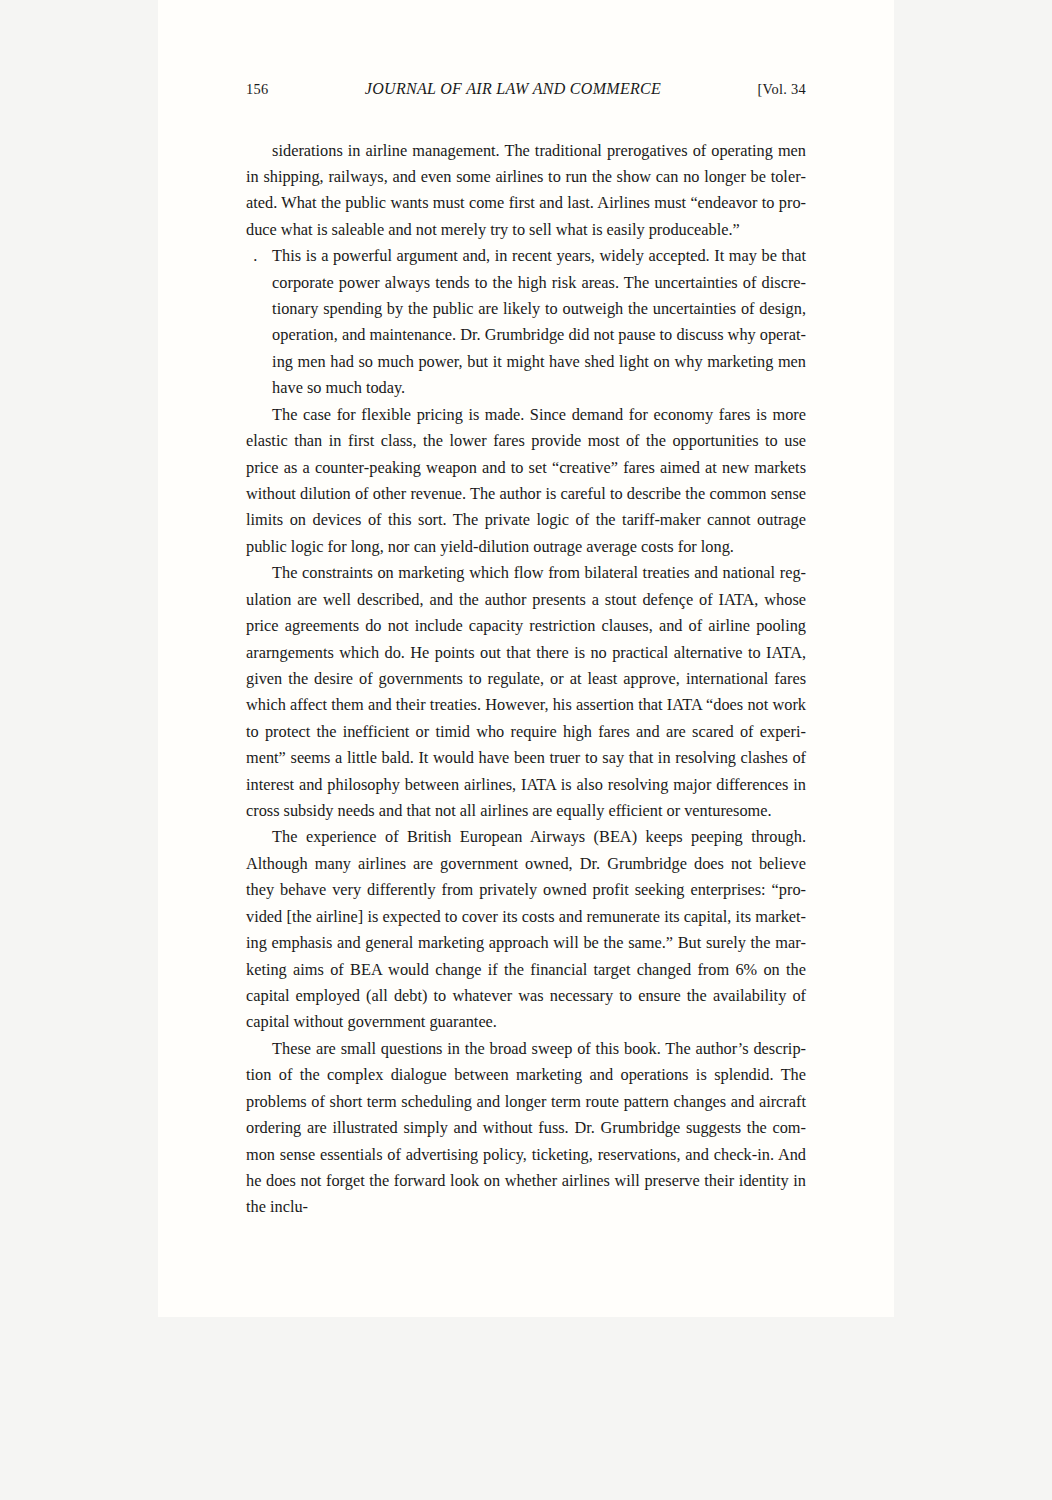156 JOURNAL OF AIR LAW AND COMMERCE [Vol. 34
siderations in airline management. The traditional prerogatives of operating men in shipping, railways, and even some airlines to run the show can no longer be tolerated. What the public wants must come first and last. Airlines must “endeavor to produce what is saleable and not merely try to sell what is easily produceable.”
This is a powerful argument and, in recent years, widely accepted. It may be that corporate power always tends to the high risk areas. The uncertainties of discretionary spending by the public are likely to outweigh the uncertainties of design, operation, and maintenance. Dr. Grumbridge did not pause to discuss why operating men had so much power, but it might have shed light on why marketing men have so much today.
The case for flexible pricing is made. Since demand for economy fares is more elastic than in first class, the lower fares provide most of the opportunities to use price as a counter‑peaking weapon and to set “creative” fares aimed at new markets without dilution of other revenue. The author is careful to describe the common sense limits on devices of this sort. The private logic of the tariff-maker cannot outrage public logic for long, nor can yield-dilution outrage average costs for long.
The constraints on marketing which flow from bilateral treaties and national regulation are well described, and the author presents a stout defençe of IATA, whose price agreements do not include capacity restriction clauses, and of airline pooling ararngements which do. He points out that there is no practical alternative to IATA, given the desire of governments to regulate, or at least approve, international fares which affect them and their treaties. However, his assertion that IATA “does not work to protect the inefficient or timid who require high fares and are scared of experiment” seems a little bald. It would have been truer to say that in resolving clashes of interest and philosophy between airlines, IATA is also resolving major differences in cross subsidy needs and that not all airlines are equally efficient or venturesome.
The experience of British European Airways (BEA) keeps peeping through. Although many airlines are government owned, Dr. Grumbridge does not believe they behave very differently from privately owned profit seeking enterprises: “provided [the airline] is expected to cover its costs and remunerate its capital, its marketing emphasis and general marketing approach will be the same.” But surely the marketing aims of BEA would change if the financial target changed from 6% on the capital employed (all debt) to whatever was necessary to ensure the availability of capital without government guarantee.
These are small questions in the broad sweep of this book. The author’s description of the complex dialogue between marketing and operations is splendid. The problems of short term scheduling and longer term route pattern changes and aircraft ordering are illustrated simply and without fuss. Dr. Grumbridge suggests the common sense essentials of advertising policy, ticketing, reservations, and check-in. And he does not forget the forward look on whether airlines will preserve their identity in the inclu-